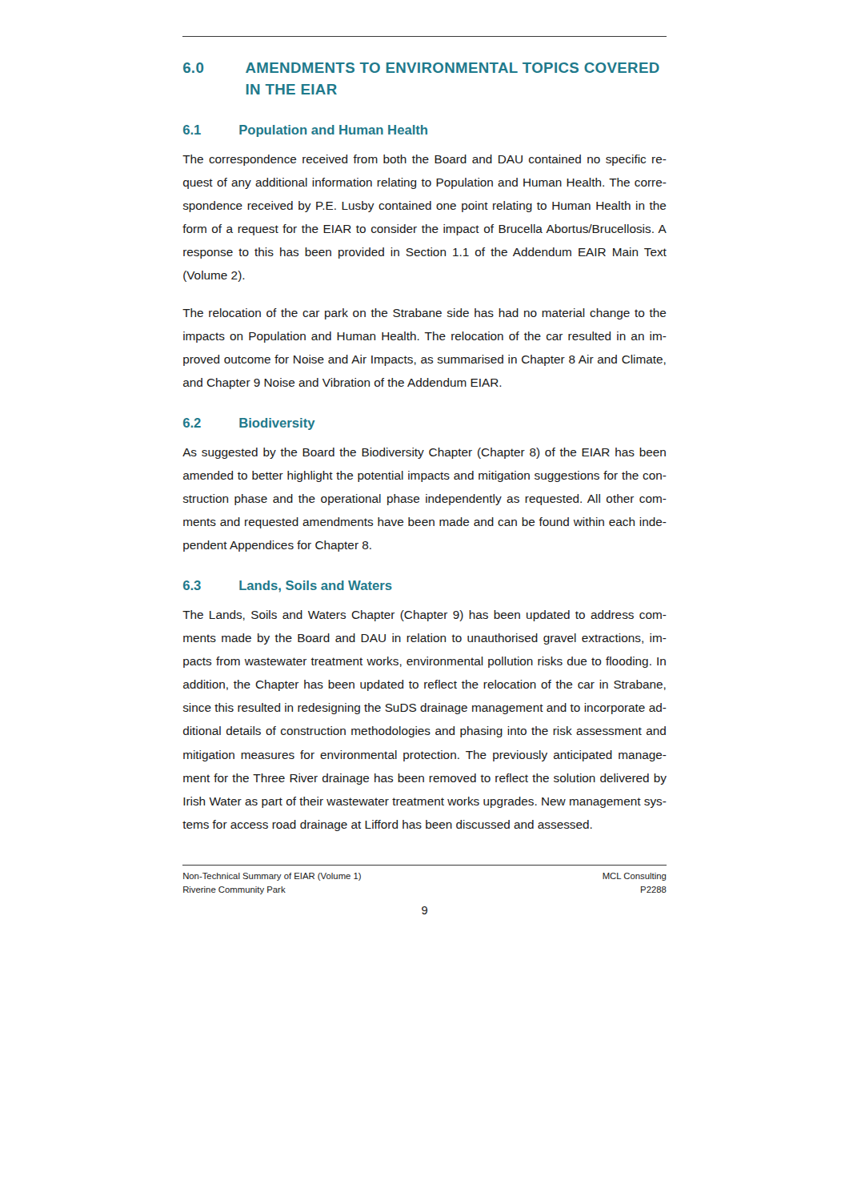6.0 AMENDMENTS TO ENVIRONMENTAL TOPICS COVERED IN THE EIAR
6.1 Population and Human Health
The correspondence received from both the Board and DAU contained no specific request of any additional information relating to Population and Human Health. The correspondence received by P.E. Lusby contained one point relating to Human Health in the form of a request for the EIAR to consider the impact of Brucella Abortus/Brucellosis. A response to this has been provided in Section 1.1 of the Addendum EAIR Main Text (Volume 2).
The relocation of the car park on the Strabane side has had no material change to the impacts on Population and Human Health. The relocation of the car resulted in an improved outcome for Noise and Air Impacts, as summarised in Chapter 8 Air and Climate, and Chapter 9 Noise and Vibration of the Addendum EIAR.
6.2 Biodiversity
As suggested by the Board the Biodiversity Chapter (Chapter 8) of the EIAR has been amended to better highlight the potential impacts and mitigation suggestions for the construction phase and the operational phase independently as requested. All other comments and requested amendments have been made and can be found within each independent Appendices for Chapter 8.
6.3 Lands, Soils and Waters
The Lands, Soils and Waters Chapter (Chapter 9) has been updated to address comments made by the Board and DAU in relation to unauthorised gravel extractions, impacts from wastewater treatment works, environmental pollution risks due to flooding. In addition, the Chapter has been updated to reflect the relocation of the car in Strabane, since this resulted in redesigning the SuDS drainage management and to incorporate additional details of construction methodologies and phasing into the risk assessment and mitigation measures for environmental protection. The previously anticipated management for the Three River drainage has been removed to reflect the solution delivered by Irish Water as part of their wastewater treatment works upgrades. New management systems for access road drainage at Lifford has been discussed and assessed.
Non-Technical Summary of EIAR (Volume 1)
Riverine Community Park
MCL Consulting
P2288
9